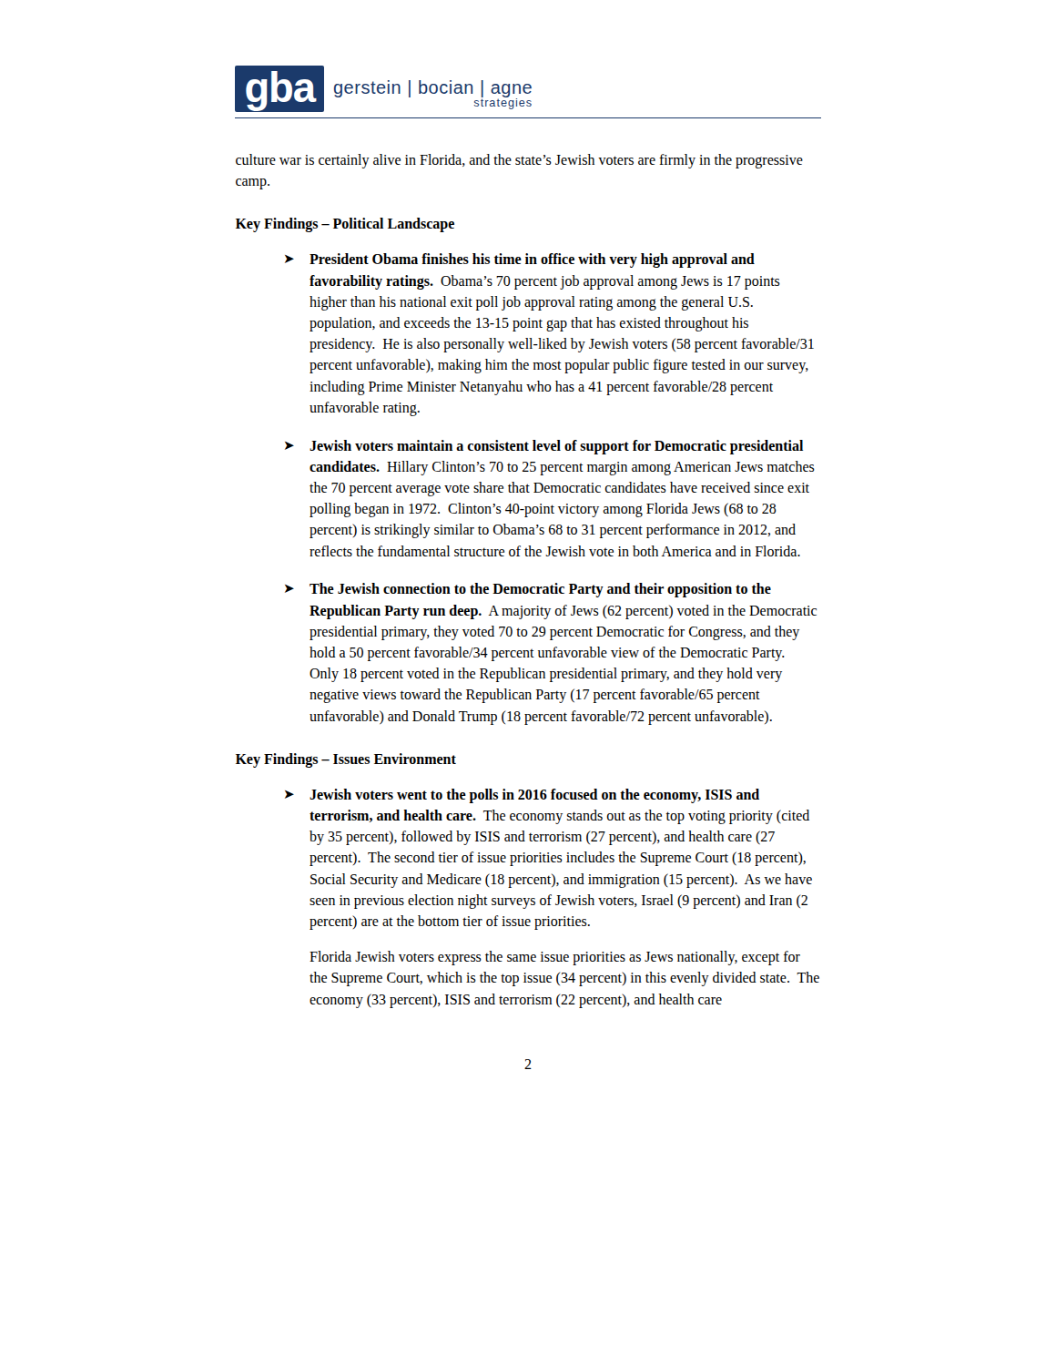gba
gerstein | bocian | agne
strategies
culture war is certainly alive in Florida, and the state’s Jewish voters are firmly in the progressive camp.
Key Findings – Political Landscape
President Obama finishes his time in office with very high approval and favorability ratings. Obama’s 70 percent job approval among Jews is 17 points higher than his national exit poll job approval rating among the general U.S. population, and exceeds the 13-15 point gap that has existed throughout his presidency. He is also personally well-liked by Jewish voters (58 percent favorable/31 percent unfavorable), making him the most popular public figure tested in our survey, including Prime Minister Netanyahu who has a 41 percent favorable/28 percent unfavorable rating.
Jewish voters maintain a consistent level of support for Democratic presidential candidates. Hillary Clinton’s 70 to 25 percent margin among American Jews matches the 70 percent average vote share that Democratic candidates have received since exit polling began in 1972. Clinton’s 40-point victory among Florida Jews (68 to 28 percent) is strikingly similar to Obama’s 68 to 31 percent performance in 2012, and reflects the fundamental structure of the Jewish vote in both America and in Florida.
The Jewish connection to the Democratic Party and their opposition to the Republican Party run deep. A majority of Jews (62 percent) voted in the Democratic presidential primary, they voted 70 to 29 percent Democratic for Congress, and they hold a 50 percent favorable/34 percent unfavorable view of the Democratic Party. Only 18 percent voted in the Republican presidential primary, and they hold very negative views toward the Republican Party (17 percent favorable/65 percent unfavorable) and Donald Trump (18 percent favorable/72 percent unfavorable).
Key Findings – Issues Environment
Jewish voters went to the polls in 2016 focused on the economy, ISIS and terrorism, and health care. The economy stands out as the top voting priority (cited by 35 percent), followed by ISIS and terrorism (27 percent), and health care (27 percent). The second tier of issue priorities includes the Supreme Court (18 percent), Social Security and Medicare (18 percent), and immigration (15 percent). As we have seen in previous election night surveys of Jewish voters, Israel (9 percent) and Iran (2 percent) are at the bottom tier of issue priorities.
Florida Jewish voters express the same issue priorities as Jews nationally, except for the Supreme Court, which is the top issue (34 percent) in this evenly divided state. The economy (33 percent), ISIS and terrorism (22 percent), and health care
2